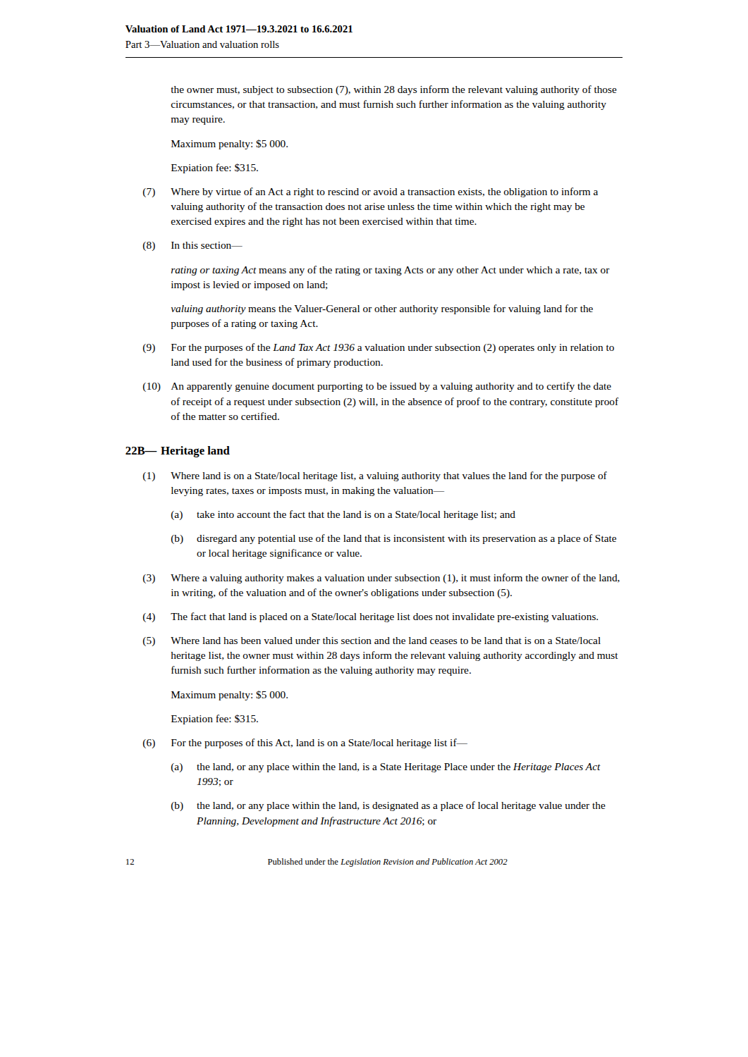Valuation of Land Act 1971—19.3.2021 to 16.6.2021
Part 3—Valuation and valuation rolls
the owner must, subject to subsection (7), within 28 days inform the relevant valuing authority of those circumstances, or that transaction, and must furnish such further information as the valuing authority may require.
Maximum penalty: $5 000.
Expiation fee: $315.
(7) Where by virtue of an Act a right to rescind or avoid a transaction exists, the obligation to inform a valuing authority of the transaction does not arise unless the time within which the right may be exercised expires and the right has not been exercised within that time.
(8) In this section—
rating or taxing Act means any of the rating or taxing Acts or any other Act under which a rate, tax or impost is levied or imposed on land;
valuing authority means the Valuer-General or other authority responsible for valuing land for the purposes of a rating or taxing Act.
(9) For the purposes of the Land Tax Act 1936 a valuation under subsection (2) operates only in relation to land used for the business of primary production.
(10) An apparently genuine document purporting to be issued by a valuing authority and to certify the date of receipt of a request under subsection (2) will, in the absence of proof to the contrary, constitute proof of the matter so certified.
22B—Heritage land
(1) Where land is on a State/local heritage list, a valuing authority that values the land for the purpose of levying rates, taxes or imposts must, in making the valuation—
(a) take into account the fact that the land is on a State/local heritage list; and
(b) disregard any potential use of the land that is inconsistent with its preservation as a place of State or local heritage significance or value.
(3) Where a valuing authority makes a valuation under subsection (1), it must inform the owner of the land, in writing, of the valuation and of the owner's obligations under subsection (5).
(4) The fact that land is placed on a State/local heritage list does not invalidate pre-existing valuations.
(5) Where land has been valued under this section and the land ceases to be land that is on a State/local heritage list, the owner must within 28 days inform the relevant valuing authority accordingly and must furnish such further information as the valuing authority may require.
Maximum penalty: $5 000.
Expiation fee: $315.
(6) For the purposes of this Act, land is on a State/local heritage list if—
(a) the land, or any place within the land, is a State Heritage Place under the Heritage Places Act 1993; or
(b) the land, or any place within the land, is designated as a place of local heritage value under the Planning, Development and Infrastructure Act 2016; or
12 Published under the Legislation Revision and Publication Act 2002